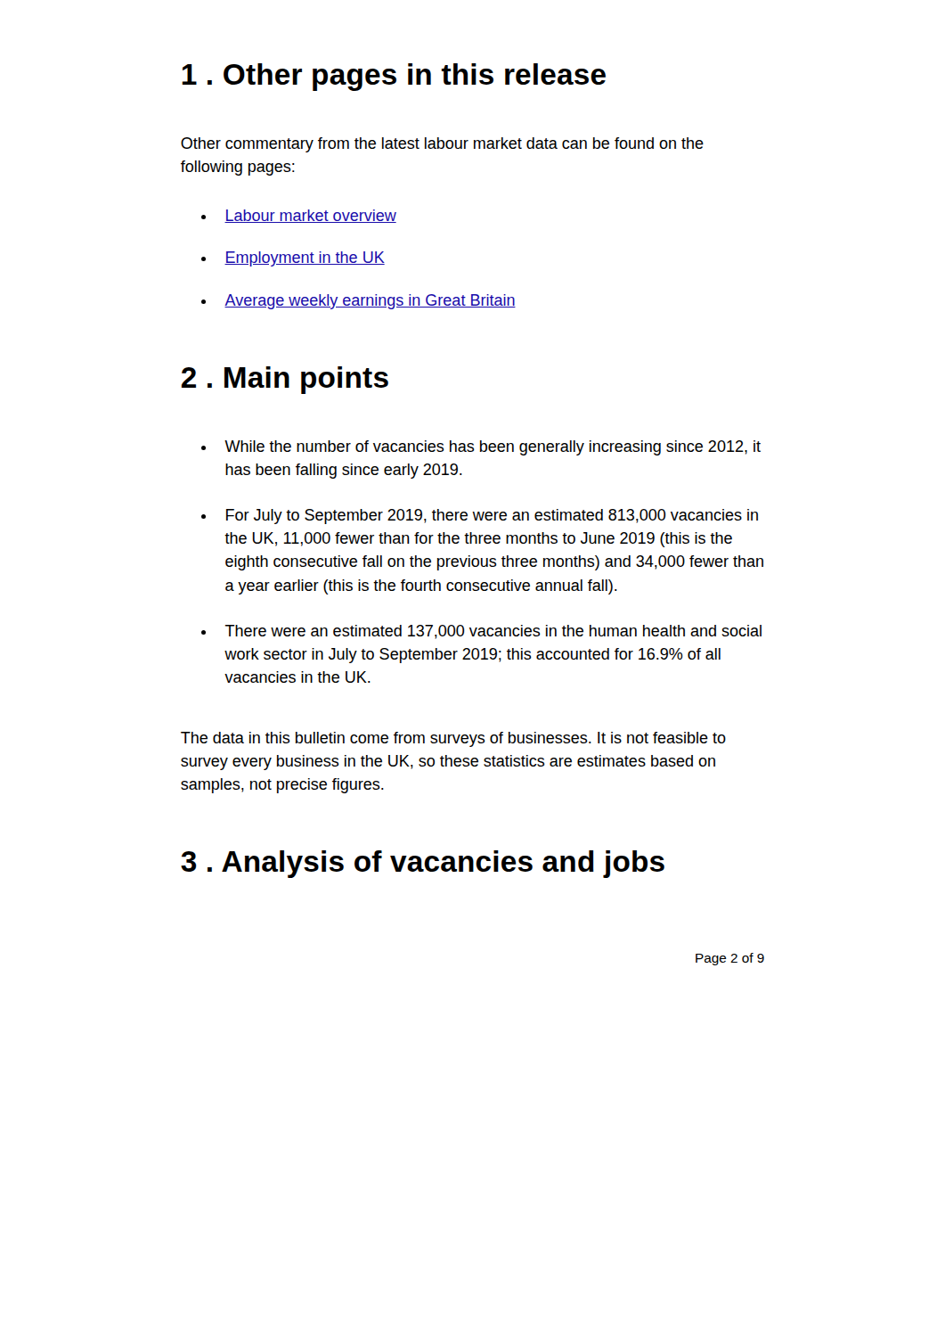1 . Other pages in this release
Other commentary from the latest labour market data can be found on the following pages:
Labour market overview
Employment in the UK
Average weekly earnings in Great Britain
2 . Main points
While the number of vacancies has been generally increasing since 2012, it has been falling since early 2019.
For July to September 2019, there were an estimated 813,000 vacancies in the UK, 11,000 fewer than for the three months to June 2019 (this is the eighth consecutive fall on the previous three months) and 34,000 fewer than a year earlier (this is the fourth consecutive annual fall).
There were an estimated 137,000 vacancies in the human health and social work sector in July to September 2019; this accounted for 16.9% of all vacancies in the UK.
The data in this bulletin come from surveys of businesses. It is not feasible to survey every business in the UK, so these statistics are estimates based on samples, not precise figures.
3 . Analysis of vacancies and jobs
Page 2 of 9